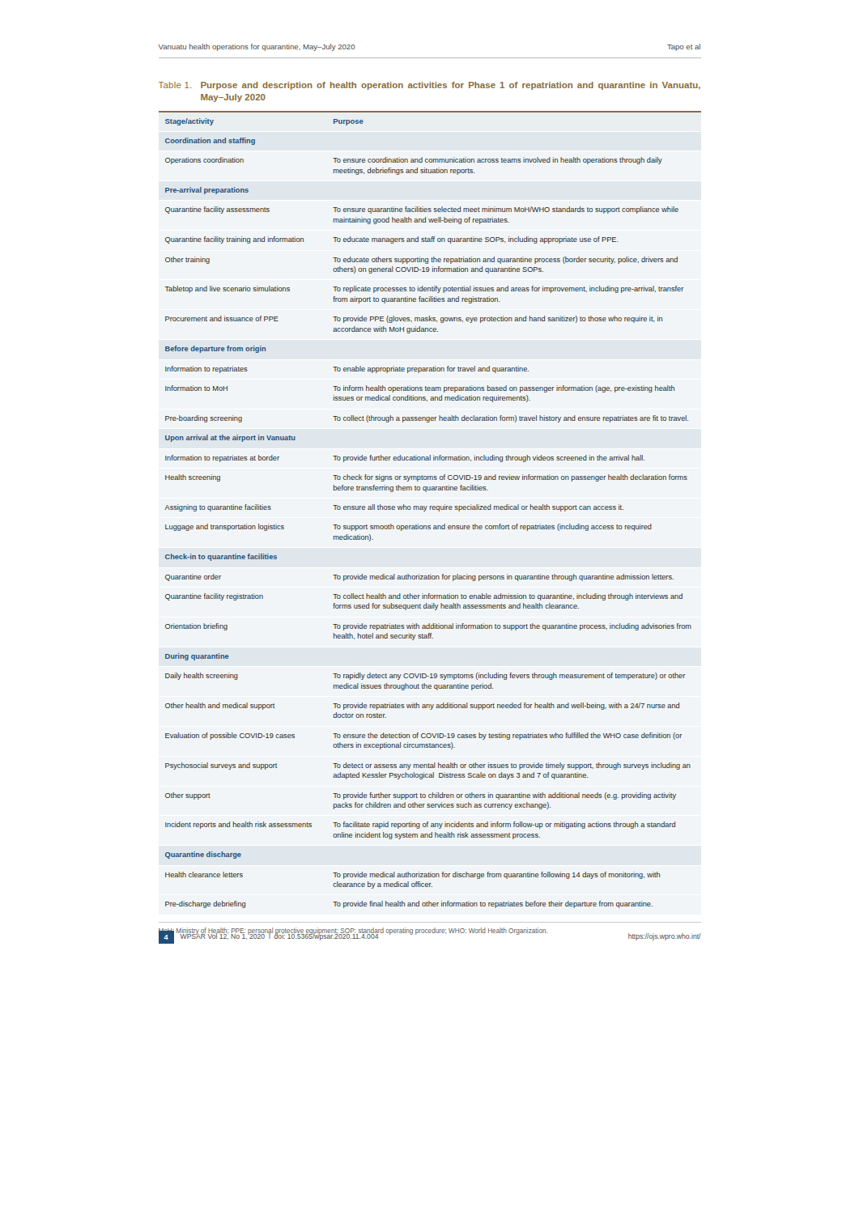Vanuatu health operations for quarantine, May–July 2020
Tapo et al
Table 1.
Purpose and description of health operation activities for Phase 1 of repatriation and quarantine in Vanuatu, May–July 2020
| Stage/activity | Purpose |
| --- | --- |
| Coordination and staffing |
| Operations coordination | To ensure coordination and communication across teams involved in health operations through daily meetings, debriefings and situation reports. |
| Pre-arrival preparations |
| Quarantine facility assessments | To ensure quarantine facilities selected meet minimum MoH/WHO standards to support compliance while maintaining good health and well-being of repatriates. |
| Quarantine facility training and information | To educate managers and staff on quarantine SOPs, including appropriate use of PPE. |
| Other training | To educate others supporting the repatriation and quarantine process (border security, police, drivers and others) on general COVID-19 information and quarantine SOPs. |
| Tabletop and live scenario simulations | To replicate processes to identify potential issues and areas for improvement, including pre-arrival, transfer from airport to quarantine facilities and registration. |
| Procurement and issuance of PPE | To provide PPE (gloves, masks, gowns, eye protection and hand sanitizer) to those who require it, in accordance with MoH guidance. |
| Before departure from origin |
| Information to repatriates | To enable appropriate preparation for travel and quarantine. |
| Information to MoH | To inform health operations team preparations based on passenger information (age, pre-existing health issues or medical conditions, and medication requirements). |
| Pre-boarding screening | To collect (through a passenger health declaration form) travel history and ensure repatriates are fit to travel. |
| Upon arrival at the airport in Vanuatu |
| Information to repatriates at border | To provide further educational information, including through videos screened in the arrival hall. |
| Health screening | To check for signs or symptoms of COVID-19 and review information on passenger health declaration forms before transferring them to quarantine facilities. |
| Assigning to quarantine facilities | To ensure all those who may require specialized medical or health support can access it. |
| Luggage and transportation logistics | To support smooth operations and ensure the comfort of repatriates (including access to required medication). |
| Check-in to quarantine facilities |
| Quarantine order | To provide medical authorization for placing persons in quarantine through quarantine admission letters. |
| Quarantine facility registration | To collect health and other information to enable admission to quarantine, including through interviews and forms used for subsequent daily health assessments and health clearance. |
| Orientation briefing | To provide repatriates with additional information to support the quarantine process, including advisories from health, hotel and security staff. |
| During quarantine |
| Daily health screening | To rapidly detect any COVID-19 symptoms (including fevers through measurement of temperature) or other medical issues throughout the quarantine period. |
| Other health and medical support | To provide repatriates with any additional support needed for health and well-being, with a 24/7 nurse and doctor on roster. |
| Evaluation of possible COVID-19 cases | To ensure the detection of COVID-19 cases by testing repatriates who fulfilled the WHO case definition (or others in exceptional circumstances). |
| Psychosocial surveys and support | To detect or assess any mental health or other issues to provide timely support, through surveys including an adapted Kessler Psychological Distress Scale on days 3 and 7 of quarantine. |
| Other support | To provide further support to children or others in quarantine with additional needs (e.g. providing activity packs for children and other services such as currency exchange). |
| Incident reports and health risk assessments | To facilitate rapid reporting of any incidents and inform follow-up or mitigating actions through a standard online incident log system and health risk assessment process. |
| Quarantine discharge |
| Health clearance letters | To provide medical authorization for discharge from quarantine following 14 days of monitoring, with clearance by a medical officer. |
| Pre-discharge debriefing | To provide final health and other information to repatriates before their departure from quarantine. |
MoH: Ministry of Health; PPE: personal protective equipment; SOP: standard operating procedure; WHO: World Health Organization.
4 WPSAR Vol 12, No 1, 2020 l doi: 10.5365/wpsar.2020.11.4.004
https://ojs.wpro.who.int/